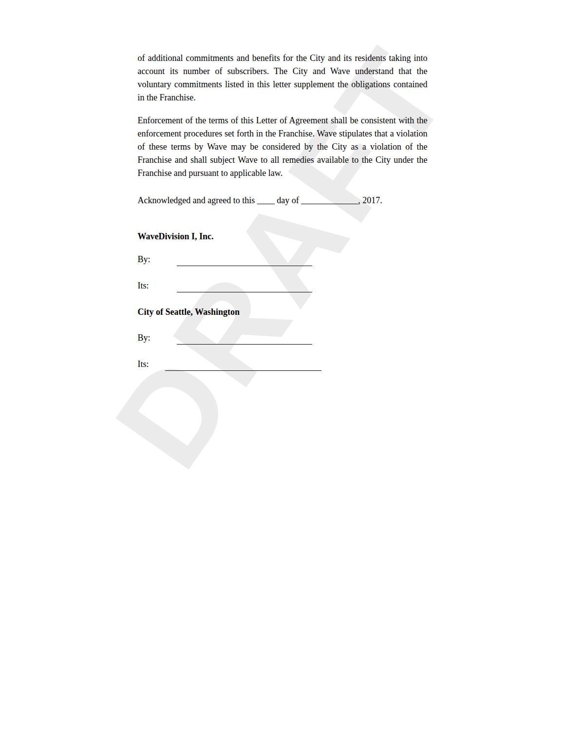DRAFT
of additional commitments and benefits for the City and its residents taking into account its number of subscribers. The City and Wave understand that the voluntary commitments listed in this letter supplement the obligations contained in the Franchise.
Enforcement of the terms of this Letter of Agreement shall be consistent with the enforcement procedures set forth in the Franchise. Wave stipulates that a violation of these terms by Wave may be considered by the City as a violation of the Franchise and shall subject Wave to all remedies available to the City under the Franchise and pursuant to applicable law.
Acknowledged and agreed to this ____ day of _____________, 2017.
WaveDivision I, Inc.
By:
Its:
City of Seattle, Washington
By:
Its: